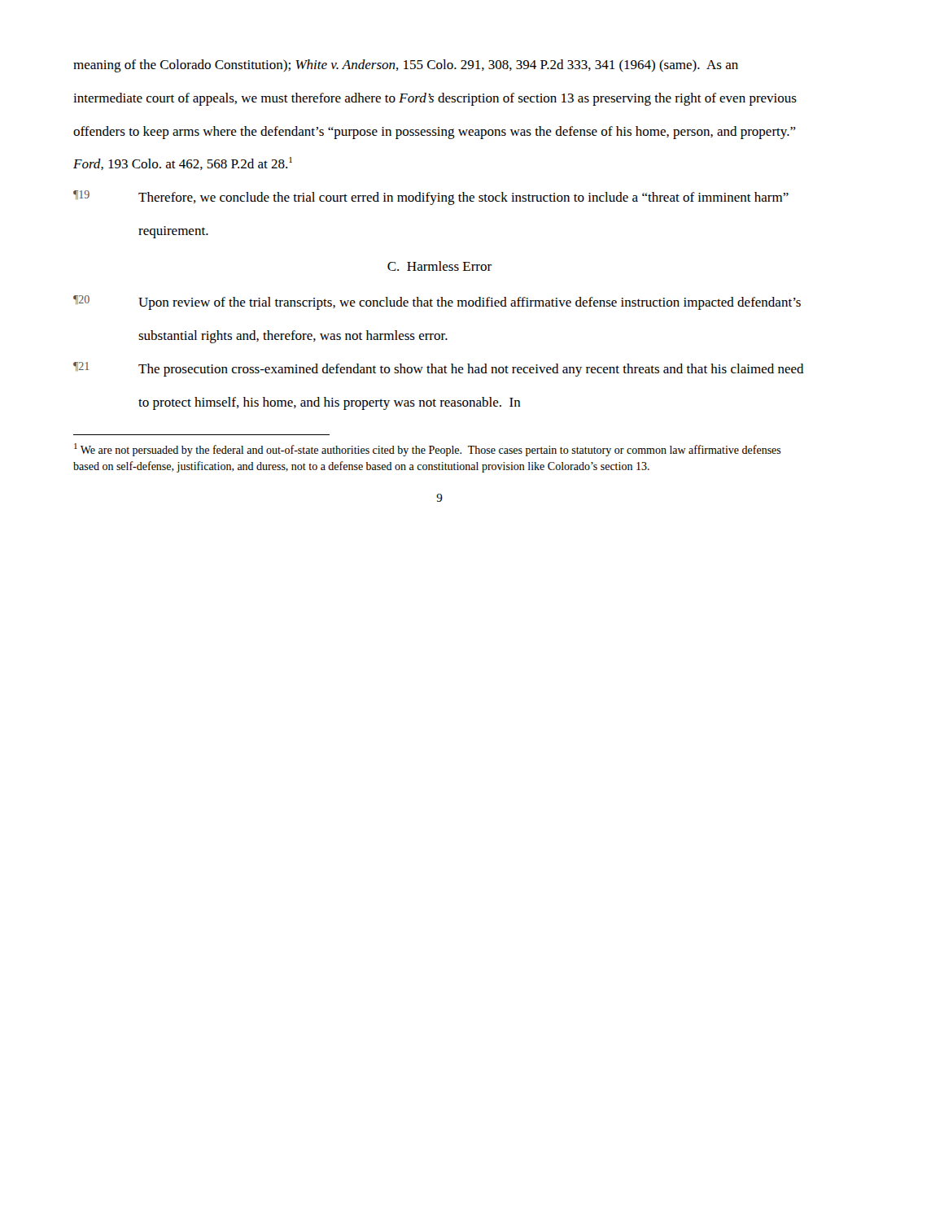meaning of the Colorado Constitution); White v. Anderson, 155 Colo. 291, 308, 394 P.2d 333, 341 (1964) (same). As an intermediate court of appeals, we must therefore adhere to Ford’s description of section 13 as preserving the right of even previous offenders to keep arms where the defendant’s “purpose in possessing weapons was the defense of his home, person, and property.” Ford, 193 Colo. at 462, 568 P.2d at 28.1
¶19
Therefore, we conclude the trial court erred in modifying the stock instruction to include a “threat of imminent harm” requirement.
C. Harmless Error
¶20
Upon review of the trial transcripts, we conclude that the modified affirmative defense instruction impacted defendant’s substantial rights and, therefore, was not harmless error.
¶21
The prosecution cross-examined defendant to show that he had not received any recent threats and that his claimed need to protect himself, his home, and his property was not reasonable. In
1 We are not persuaded by the federal and out-of-state authorities cited by the People. Those cases pertain to statutory or common law affirmative defenses based on self-defense, justification, and duress, not to a defense based on a constitutional provision like Colorado’s section 13.
9